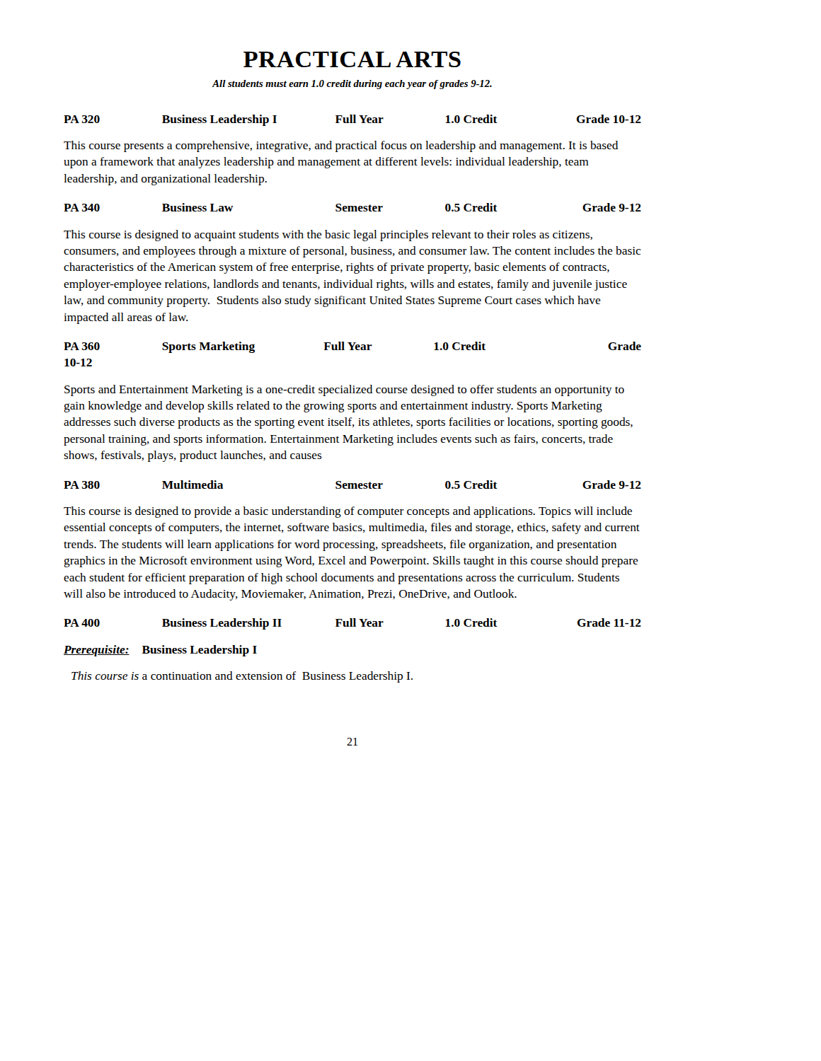PRACTICAL ARTS
All students must earn 1.0 credit during each year of grades 9-12.
PA 320 Business Leadership I Full Year 1.0 Credit Grade 10-12
This course presents a comprehensive, integrative, and practical focus on leadership and management. It is based upon a framework that analyzes leadership and management at different levels: individual leadership, team leadership, and organizational leadership.
PA 340 Business Law Semester 0.5 Credit Grade 9-12
This course is designed to acquaint students with the basic legal principles relevant to their roles as citizens, consumers, and employees through a mixture of personal, business, and consumer law. The content includes the basic characteristics of the American system of free enterprise, rights of private property, basic elements of contracts, employer-employee relations, landlords and tenants, individual rights, wills and estates, family and juvenile justice law, and community property. Students also study significant United States Supreme Court cases which have impacted all areas of law.
PA 360 Sports Marketing Full Year 1.0 Credit Grade
10-12
Sports and Entertainment Marketing is a one-credit specialized course designed to offer students an opportunity to gain knowledge and develop skills related to the growing sports and entertainment industry. Sports Marketing addresses such diverse products as the sporting event itself, its athletes, sports facilities or locations, sporting goods, personal training, and sports information. Entertainment Marketing includes events such as fairs, concerts, trade shows, festivals, plays, product launches, and causes
PA 380 Multimedia Semester 0.5 Credit Grade 9-12
This course is designed to provide a basic understanding of computer concepts and applications. Topics will include essential concepts of computers, the internet, software basics, multimedia, files and storage, ethics, safety and current trends. The students will learn applications for word processing, spreadsheets, file organization, and presentation graphics in the Microsoft environment using Word, Excel and Powerpoint. Skills taught in this course should prepare each student for efficient preparation of high school documents and presentations across the curriculum. Students will also be introduced to Audacity, Moviemaker, Animation, Prezi, OneDrive, and Outlook.
PA 400 Business Leadership II Full Year 1.0 Credit Grade 11-12
Prerequisite: Business Leadership I
This course is a continuation and extension of Business Leadership I.
21